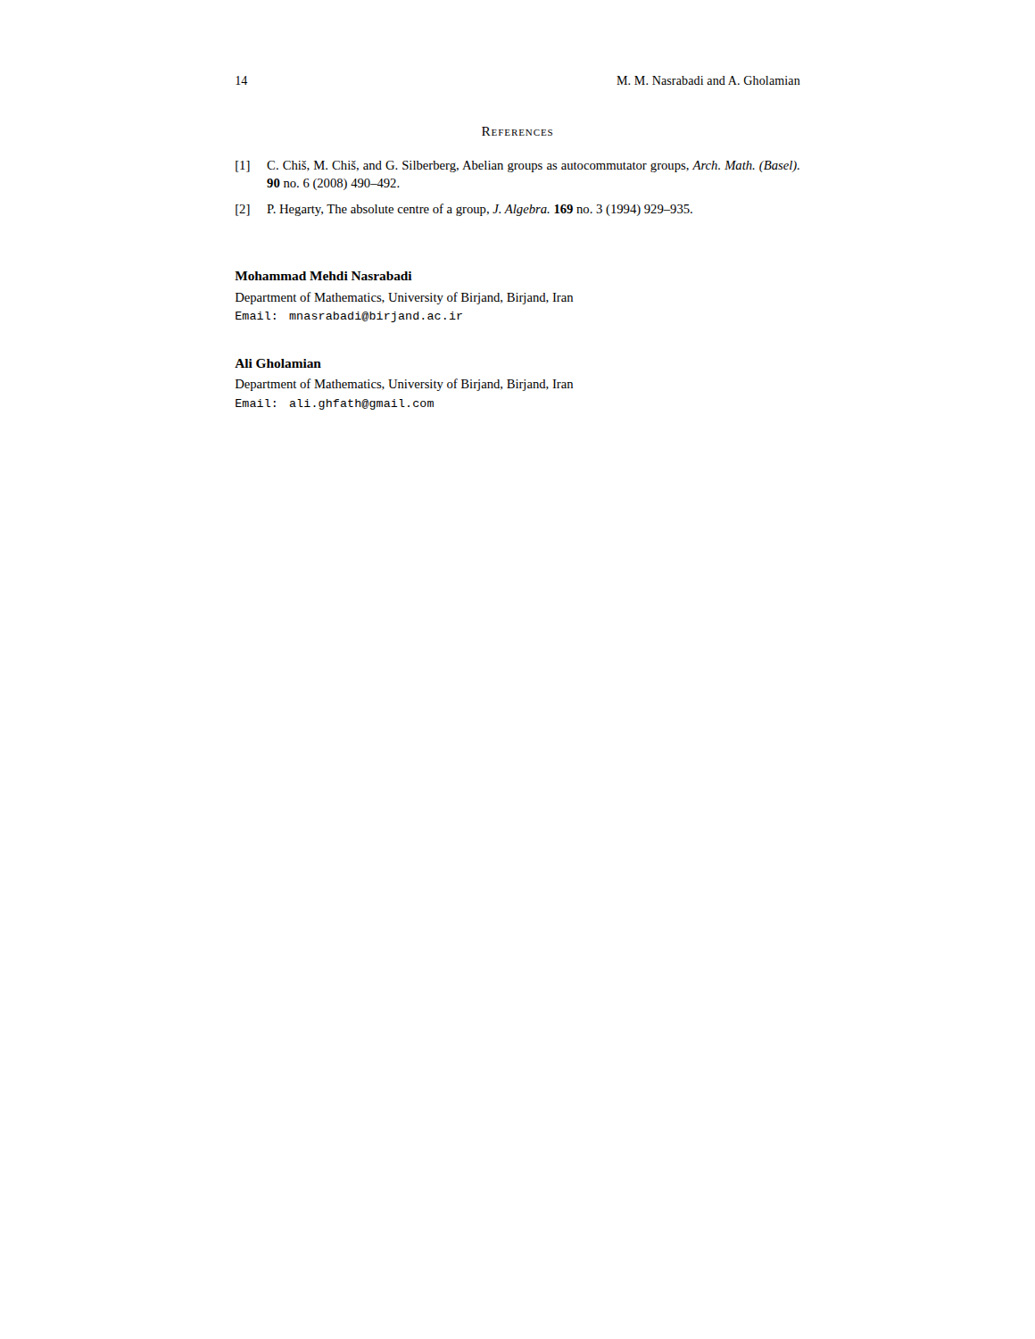14 M. M. Nasrabadi and A. Gholamian
References
[1] C. Chiš, M. Chiš, and G. Silberberg, Abelian groups as autocommutator groups, Arch. Math. (Basel). 90 no. 6 (2008) 490–492.
[2] P. Hegarty, The absolute centre of a group, J. Algebra. 169 no. 3 (1994) 929–935.
Mohammad Mehdi Nasrabadi
Department of Mathematics, University of Birjand, Birjand, Iran
Email: mnasrabadi@birjand.ac.ir
Ali Gholamian
Department of Mathematics, University of Birjand, Birjand, Iran
Email: ali.ghfath@gmail.com